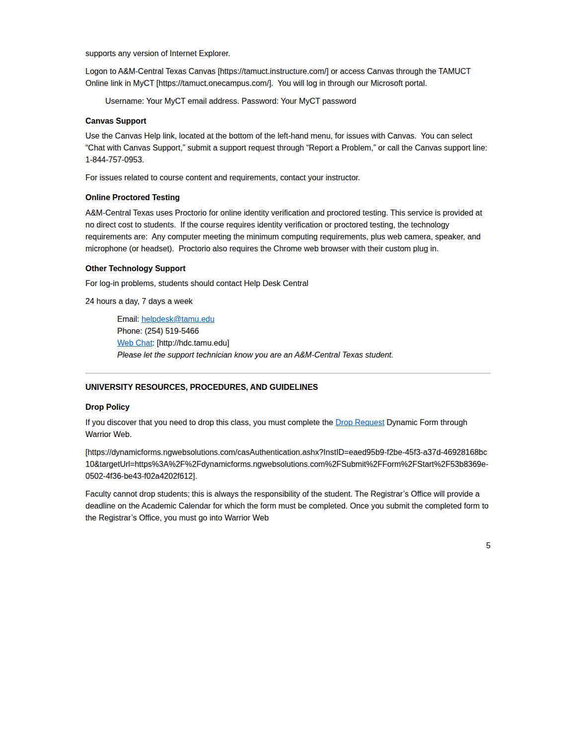supports any version of Internet Explorer.
Logon to A&M-Central Texas Canvas [https://tamuct.instructure.com/] or access Canvas through the TAMUCT Online link in MyCT [https://tamuct.onecampus.com/]. You will log in through our Microsoft portal.
Username: Your MyCT email address. Password: Your MyCT password
Canvas Support
Use the Canvas Help link, located at the bottom of the left-hand menu, for issues with Canvas. You can select “Chat with Canvas Support,” submit a support request through “Report a Problem,” or call the Canvas support line: 1-844-757-0953.
For issues related to course content and requirements, contact your instructor.
Online Proctored Testing
A&M-Central Texas uses Proctorio for online identity verification and proctored testing. This service is provided at no direct cost to students. If the course requires identity verification or proctored testing, the technology requirements are: Any computer meeting the minimum computing requirements, plus web camera, speaker, and microphone (or headset). Proctorio also requires the Chrome web browser with their custom plug in.
Other Technology Support
For log-in problems, students should contact Help Desk Central
24 hours a day, 7 days a week
Email: helpdesk@tamu.edu
Phone: (254) 519-5466
Web Chat: [http://hdc.tamu.edu]
Please let the support technician know you are an A&M-Central Texas student.
UNIVERSITY RESOURCES, PROCEDURES, AND GUIDELINES
Drop Policy
If you discover that you need to drop this class, you must complete the Drop Request Dynamic Form through Warrior Web.
[https://dynamicforms.ngwebsolutions.com/casAuthentication.ashx?InstID=eaed95b9-f2be-45f3-a37d-46928168bc10&targetUrl=https%3A%2F%2Fdynamicforms.ngwebsolutions.com%2FSubmit%2FForm%2FStart%2F53b8369e-0502-4f36-be43-f02a4202f612].
Faculty cannot drop students; this is always the responsibility of the student. The Registrar’s Office will provide a deadline on the Academic Calendar for which the form must be completed. Once you submit the completed form to the Registrar’s Office, you must go into Warrior Web
5